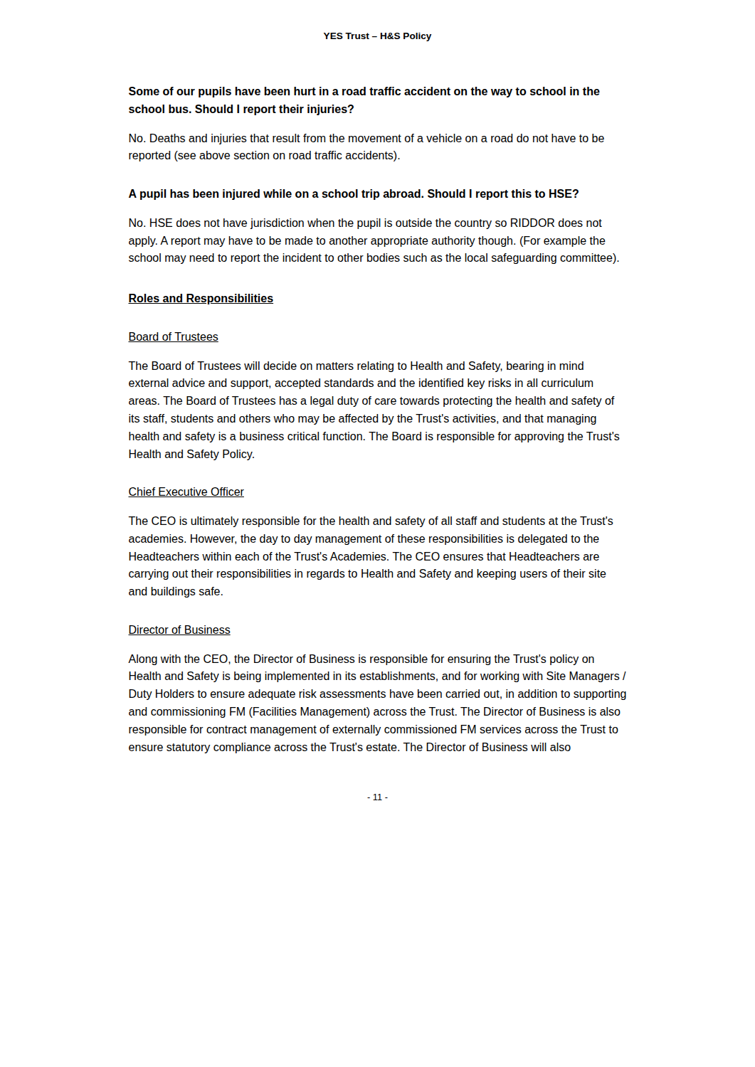YES Trust – H&S Policy
Some of our pupils have been hurt in a road traffic accident on the way to school in the school bus. Should I report their injuries?
No. Deaths and injuries that result from the movement of a vehicle on a road do not have to be reported (see above section on road traffic accidents).
A pupil has been injured while on a school trip abroad. Should I report this to HSE?
No. HSE does not have jurisdiction when the pupil is outside the country so RIDDOR does not apply. A report may have to be made to another appropriate authority though. (For example the school may need to report the incident to other bodies such as the local safeguarding committee).
Roles and Responsibilities
Board of Trustees
The Board of Trustees will decide on matters relating to Health and Safety, bearing in mind external advice and support, accepted standards and the identified key risks in all curriculum areas. The Board of Trustees has a legal duty of care towards protecting the health and safety of its staff, students and others who may be affected by the Trust's activities, and that managing health and safety is a business critical function. The Board is responsible for approving the Trust's Health and Safety Policy.
Chief Executive Officer
The CEO is ultimately responsible for the health and safety of all staff and students at the Trust's academies. However, the day to day management of these responsibilities is delegated to the Headteachers within each of the Trust's Academies. The CEO ensures that Headteachers are carrying out their responsibilities in regards to Health and Safety and keeping users of their site and buildings safe.
Director of Business
Along with the CEO, the Director of Business is responsible for ensuring the Trust's policy on Health and Safety is being implemented in its establishments, and for working with Site Managers / Duty Holders to ensure adequate risk assessments have been carried out, in addition to supporting and commissioning FM (Facilities Management) across the Trust. The Director of Business is also responsible for contract management of externally commissioned FM services across the Trust to ensure statutory compliance across the Trust's estate. The Director of Business will also
- 11 -